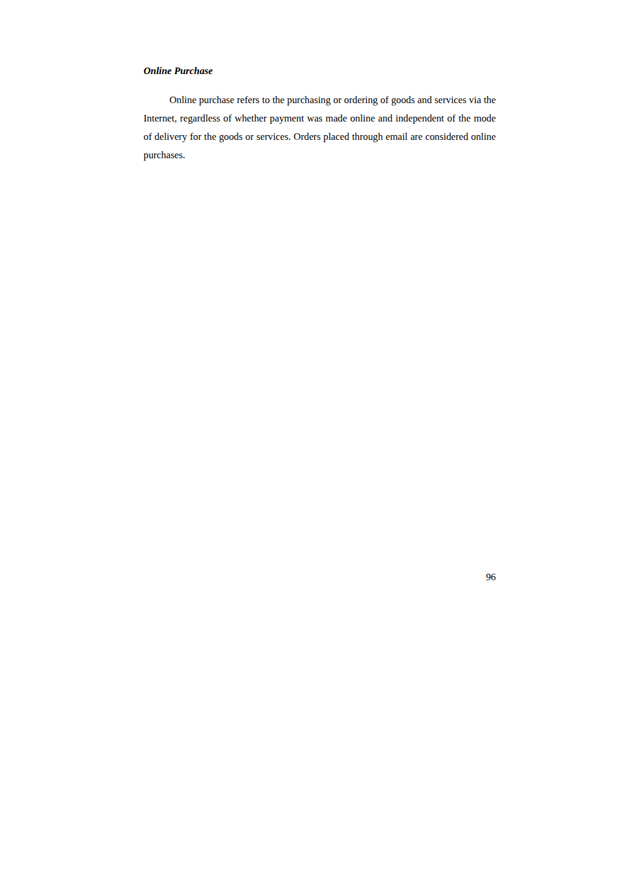Online Purchase
Online purchase refers to the purchasing or ordering of goods and services via the Internet, regardless of whether payment was made online and independent of the mode of delivery for the goods or services. Orders placed through email are considered online purchases.
96